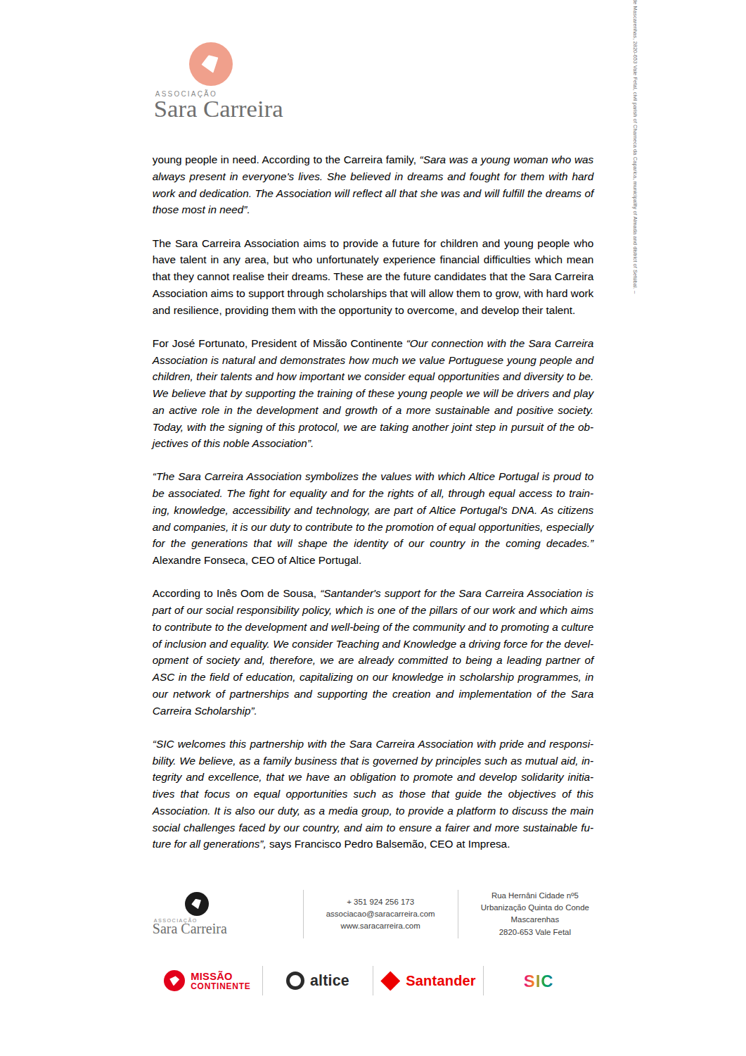Associação
Sara Carreira
ASC – Associação Sara Carreira – Headquarters: Rua Hernâni Cidade nº 5 Urbanização Quinta do Conde Mascarenhas, 2820-653 Vale Fetal, civil parish of Charneca da Caparica, municipality of Almada and district of Setúbal. –
young people in need. According to the Carreira family, “Sara was a young woman who was always present in everyone's lives. She believed in dreams and fought for them with hard work and dedication. The Association will reflect all that she was and will fulfill the dreams of those most in need”.
The Sara Carreira Association aims to provide a future for children and young people who have talent in any area, but who unfortunately experience financial difficulties which mean that they cannot realise their dreams. These are the future candidates that the Sara Carreira Association aims to support through scholarships that will allow them to grow, with hard work and resilience, providing them with the opportunity to overcome, and develop their talent.
For José Fortunato, President of Missão Continente “Our connection with the Sara Carreira Association is natural and demonstrates how much we value Portuguese young people and children, their talents and how important we consider equal opportunities and diversity to be. We believe that by supporting the training of these young people we will be drivers and play an active role in the development and growth of a more sustainable and positive society. Today, with the signing of this protocol, we are taking another joint step in pursuit of the objectives of this noble Association”.
“The Sara Carreira Association symbolizes the values with which Altice Portugal is proud to be associated. The fight for equality and for the rights of all, through equal access to training, knowledge, accessibility and technology, are part of Altice Portugal's DNA. As citizens and companies, it is our duty to contribute to the promotion of equal opportunities, especially for the generations that will shape the identity of our country in the coming decades.” Alexandre Fonseca, CEO of Altice Portugal.
According to Inês Oom de Sousa, “Santander's support for the Sara Carreira Association is part of our social responsibility policy, which is one of the pillars of our work and which aims to contribute to the development and well-being of the community and to promoting a culture of inclusion and equality. We consider Teaching and Knowledge a driving force for the development of society and, therefore, we are already committed to being a leading partner of ASC in the field of education, capitalizing on our knowledge in scholarship programmes, in our network of partnerships and supporting the creation and implementation of the Sara Carreira Scholarship”.
“SIC welcomes this partnership with the Sara Carreira Association with pride and responsibility. We believe, as a family business that is governed by principles such as mutual aid, integrity and excellence, that we have an obligation to promote and develop solidarity initiatives that focus on equal opportunities such as those that guide the objectives of this Association. It is also our duty, as a media group, to provide a platform to discuss the main social challenges faced by our country, and aim to ensure a fairer and more sustainable future for all generations”, says Francisco Pedro Balsemão, CEO at Impresa.
Associação
Sara Carreira
+ 351 924 256 173
associacao@saracarreira.com
www.saracarreira.com
Rua Hernâni Cidade nº5
Urbanização Quinta do Conde Mascarenhas
2820-653 Vale Fetal
MISSÃOCONTINENTE
altice
Santander
SIC